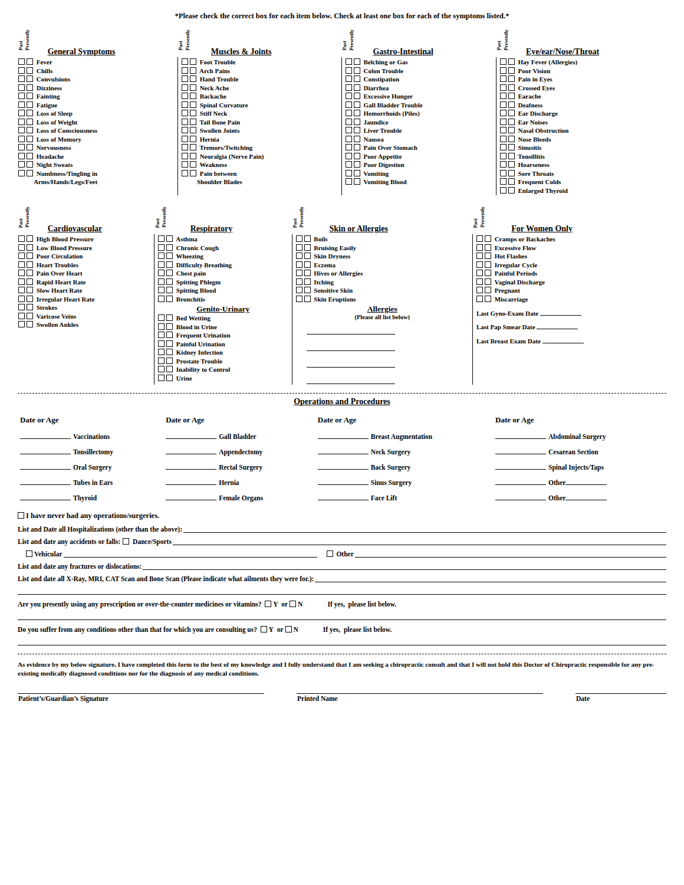*Please check the correct box for each item below. Check at least one box for each of the symptoms listed.*
| Past Presently | General Symptoms | Past Presently | Muscles & Joints | Past Presently | Gastro-Intestinal | Past Presently | Eye/ear/Nose/Throat |
| Fever Chills Convulsions Dizziness Fainting Fatigue Loss of Sleep Loss of Weight Loss of Consciousness Loss of Memory Nervousness Headache Night Sweats Numbness/Tingling in Arms/Hands/Legs/Feet | Foot Trouble Arch Pains Hand Trouble Neck Ache Backache Spinal Curvature Stiff Neck Tail Bone Pain Swollen Joints Hernia Tremors/Twitching Neuralgia (Nerve Pain) Weakness Pain between Shoulder Blades | Belching or Gas Colon Trouble Constipation Diarrhea Excessive Hunger Gall Bladder Trouble Hemorrhoids (Piles) Jaundice Liver Trouble Nausea Pain Over Stomach Poor Appetite Poor Digestion Vomiting Vomiting Blood | Hay Fever (Allergies) Poor Vision Pain in Eyes Crossed Eyes Earache Deafness Ear Discharge Ear Noises Nasal Obstruction Nose Bleeds Sinusitis Tonsillitis Hoarseness Sore Throats Frequent Colds Enlarged Thyroid |
| Past Presently | Cardiovascular | Past Presently | Respiratory | Past Presently | Skin or Allergies | Past Presently | For Women Only |
| High Blood Pressure Low Blood Pressure Poor Circulation Heart Troubles Pain Over Heart Rapid Heart Rate Slow Heart Rate Irregular Heart Rate Strokes Varicose Veins Swollen Ankles | Asthma Chronic Cough Wheezing Difficulty Breathing Chest pain Spitting Phlegm Spitting Blood Bronchitis Genito-Urinary Bed Wetting Blood in Urine Frequent Urination Painful Urination Kidney Infection Prostate Trouble Inability to Control Urine | Boils Bruising Easily Skin Dryness Eczema Hives or Allergies Itching Sensitive Skin Skin Eruptions Allergies (Please all list below) | Cramps or Backaches Excessive Flow Hot Flashes Irregular Cycle Painful Periods Vaginal Discharge Pregnant Miscarriage Last Gyno-Exam Date Last Pap Smear Date Last Breast Exam Date |
Operations and Procedures
| Date or Age | Date or Age | Date or Age | Date or Age |
| Vaccinations | Gall Bladder | Breast Augmentation | Abdominal Surgery |
| Tonsillectomy | Appendectomy | Neck Surgery | Cesarean Section |
| Oral Surgery | Rectal Surgery | Back Surgery | Spinal Injects/Taps |
| Tubes in Ears | Hernia | Sinus Surgery | Other |
| Thyroid | Female Organs | Face Lift | Other |
I have never had any operations/surgeries.
List and Date all Hospitalizations (other than the above):
List and date any accidents or falls: Dance/Sports
Vehicular Other
List and date any fractures or dislocations:
List and date all X-Ray, MRI, CAT Scan and Bone Scan (Please indicate what ailments they were for.):
Are you presently using any prescription or over-the-counter medicines or vitamins? Y or N If yes, please list below.
Do you suffer from any conditions other than that for which you are consulting us? Y or N If yes, please list below.
As evidence by my below signature, I have completed this form to the best of my knowledge and I fully understand that I am seeking a chiropractic consult and that I will not hold this Doctor of Chiropractic responsible for any pre-existing medically diagnosed conditions nor for the diagnosis of any medical conditions.
| Patient’s/Guardian’s Signature | | Printed Name | | Date |